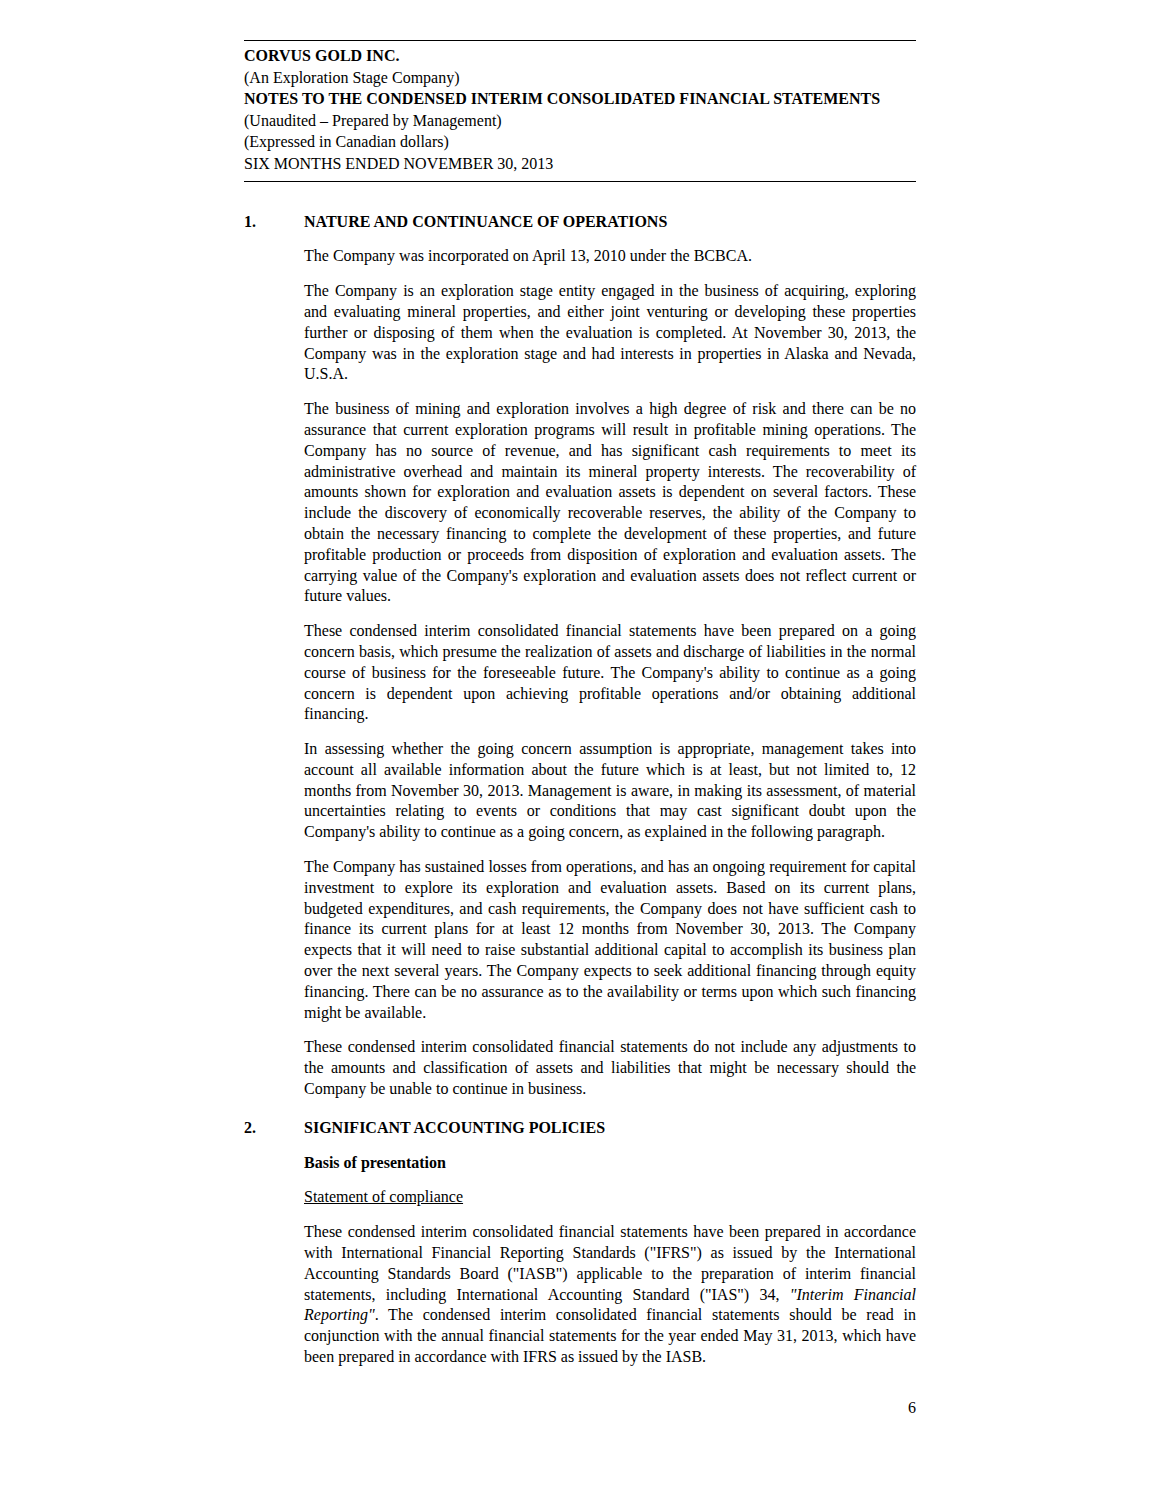CORVUS GOLD INC.
(An Exploration Stage Company)
NOTES TO THE CONDENSED INTERIM CONSOLIDATED FINANCIAL STATEMENTS
(Unaudited – Prepared by Management)
(Expressed in Canadian dollars)
SIX MONTHS ENDED NOVEMBER 30, 2013
1.
NATURE AND CONTINUANCE OF OPERATIONS
The Company was incorporated on April 13, 2010 under the BCBCA.
The Company is an exploration stage entity engaged in the business of acquiring, exploring and evaluating mineral properties, and either joint venturing or developing these properties further or disposing of them when the evaluation is completed. At November 30, 2013, the Company was in the exploration stage and had interests in properties in Alaska and Nevada, U.S.A.
The business of mining and exploration involves a high degree of risk and there can be no assurance that current exploration programs will result in profitable mining operations. The Company has no source of revenue, and has significant cash requirements to meet its administrative overhead and maintain its mineral property interests. The recoverability of amounts shown for exploration and evaluation assets is dependent on several factors. These include the discovery of economically recoverable reserves, the ability of the Company to obtain the necessary financing to complete the development of these properties, and future profitable production or proceeds from disposition of exploration and evaluation assets. The carrying value of the Company's exploration and evaluation assets does not reflect current or future values.
These condensed interim consolidated financial statements have been prepared on a going concern basis, which presume the realization of assets and discharge of liabilities in the normal course of business for the foreseeable future. The Company's ability to continue as a going concern is dependent upon achieving profitable operations and/or obtaining additional financing.
In assessing whether the going concern assumption is appropriate, management takes into account all available information about the future which is at least, but not limited to, 12 months from November 30, 2013. Management is aware, in making its assessment, of material uncertainties relating to events or conditions that may cast significant doubt upon the Company's ability to continue as a going concern, as explained in the following paragraph.
The Company has sustained losses from operations, and has an ongoing requirement for capital investment to explore its exploration and evaluation assets. Based on its current plans, budgeted expenditures, and cash requirements, the Company does not have sufficient cash to finance its current plans for at least 12 months from November 30, 2013. The Company expects that it will need to raise substantial additional capital to accomplish its business plan over the next several years. The Company expects to seek additional financing through equity financing. There can be no assurance as to the availability or terms upon which such financing might be available.
These condensed interim consolidated financial statements do not include any adjustments to the amounts and classification of assets and liabilities that might be necessary should the Company be unable to continue in business.
2.
SIGNIFICANT ACCOUNTING POLICIES
Basis of presentation
Statement of compliance
These condensed interim consolidated financial statements have been prepared in accordance with International Financial Reporting Standards ("IFRS") as issued by the International Accounting Standards Board ("IASB") applicable to the preparation of interim financial statements, including International Accounting Standard ("IAS") 34, "Interim Financial Reporting". The condensed interim consolidated financial statements should be read in conjunction with the annual financial statements for the year ended May 31, 2013, which have been prepared in accordance with IFRS as issued by the IASB.
6